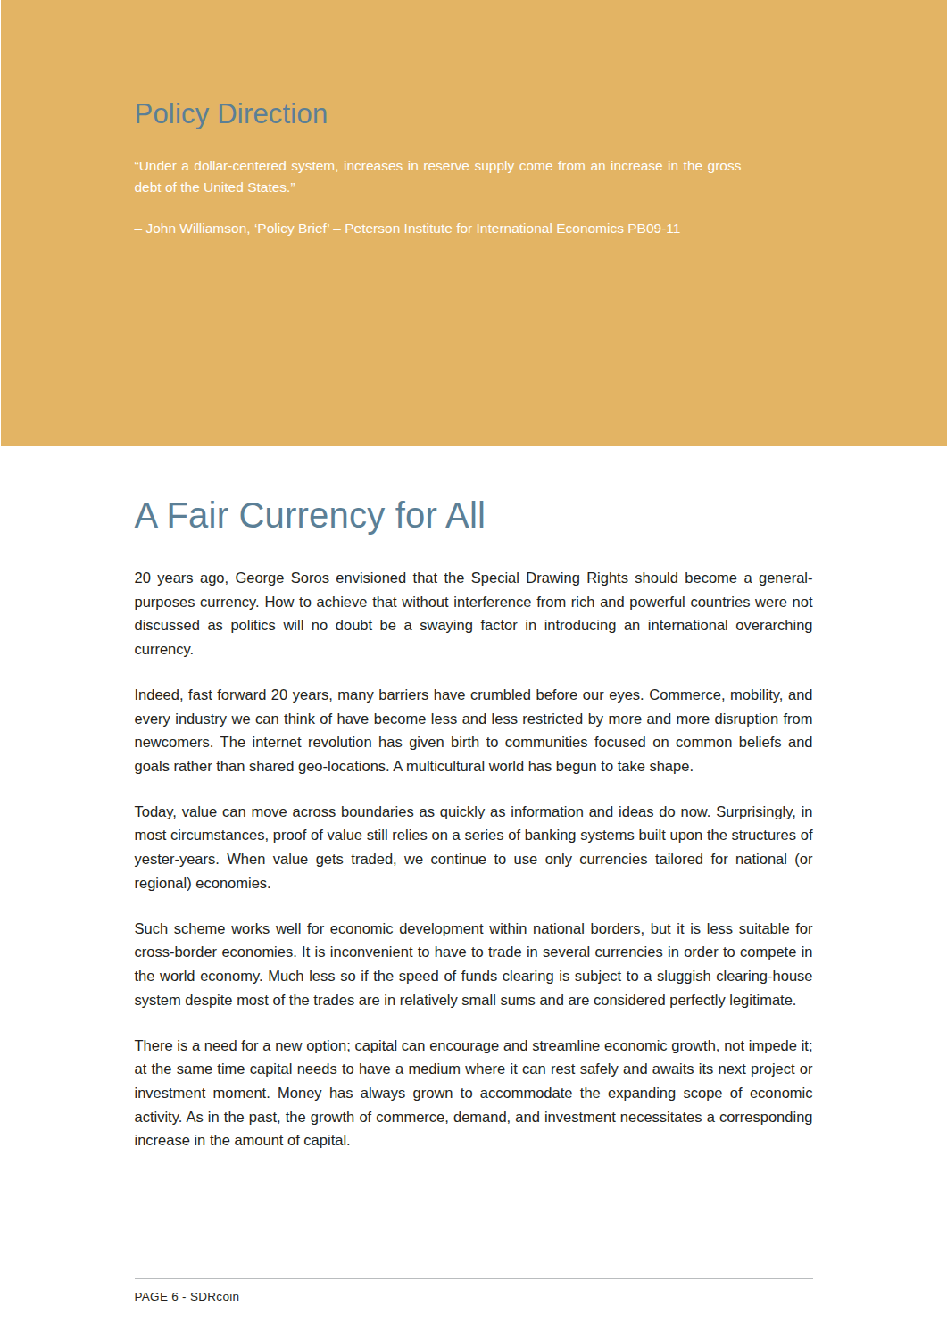Policy Direction
“Under a dollar-centered system, increases in reserve supply come from an increase in the gross debt of the United States.”
– John Williamson, ‘Policy Brief’ – Peterson Institute for International Economics PB09-11
A Fair Currency for All
20 years ago, George Soros envisioned that the Special Drawing Rights should become a general-purposes currency. How to achieve that without interference from rich and powerful countries were not discussed as politics will no doubt be a swaying factor in introducing an international overarching currency.
Indeed, fast forward 20 years, many barriers have crumbled before our eyes. Commerce, mobility, and every industry we can think of have become less and less restricted by more and more disruption from newcomers. The internet revolution has given birth to communities focused on common beliefs and goals rather than shared geo-locations. A multicultural world has begun to take shape.
Today, value can move across boundaries as quickly as information and ideas do now. Surprisingly, in most circumstances, proof of value still relies on a series of banking systems built upon the structures of yester-years. When value gets traded, we continue to use only currencies tailored for national (or regional) economies.
Such scheme works well for economic development within national borders, but it is less suitable for cross-border economies. It is inconvenient to have to trade in several currencies in order to compete in the world economy. Much less so if the speed of funds clearing is subject to a sluggish clearing-house system despite most of the trades are in relatively small sums and are considered perfectly legitimate.
There is a need for a new option; capital can encourage and streamline economic growth, not impede it; at the same time capital needs to have a medium where it can rest safely and awaits its next project or investment moment. Money has always grown to accommodate the expanding scope of economic activity. As in the past, the growth of commerce, demand, and investment necessitates a corresponding increase in the amount of capital.
PAGE 6 - SDRcoin